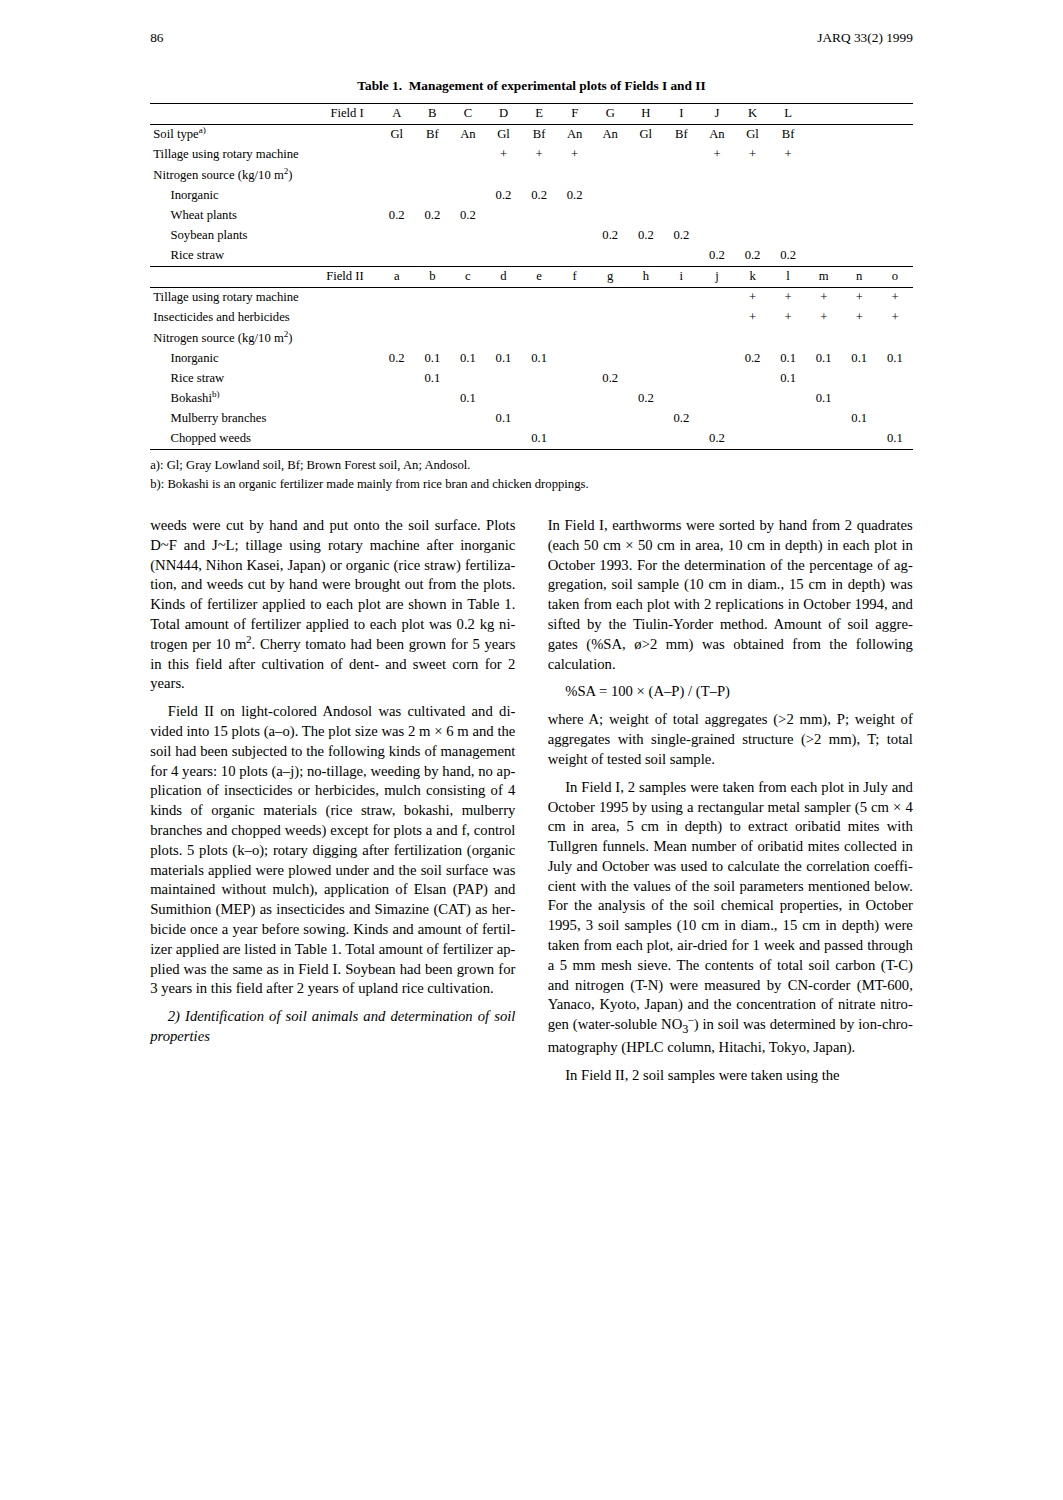86 JARQ 33(2) 1999
Table 1. Management of experimental plots of Fields I and II
| Field I | A | B | C | D | E | F | G | H | I | J | K | L | | | |
| Soil type a) | Gl | Bf | An | Gl | Bf | An | An | Gl | Bf | An | Gl | Bf | | | |
| Tillage using rotary machine | | | | + | + | + | | | | + | + | + | | | |
| Nitrogen source (kg/10 m 2 ) | | | | | | | | | | | | | | | |
| Inorganic | | | | 0.2 | 0.2 | 0.2 | | | | | | | | | |
| Wheat plants | 0.2 | 0.2 | 0.2 | | | | | | | | | | | | |
| Soybean plants | | | | | | | 0.2 | 0.2 | 0.2 | | | | | | |
| Rice straw | | | | | | | | | | 0.2 | 0.2 | 0.2 | | | |
| Field II | a | b | c | d | e | f | g | h | i | j | k | l | m | n | o |
| Tillage using rotary machine | | | | | | | | | | | + | + | + | + | + |
| Insecticides and herbicides | | | | | | | | | | | + | + | + | + | + |
| Nitrogen source (kg/10 m 2 ) | | | | | | | | | | | | | | | |
| Inorganic | 0.2 | 0.1 | 0.1 | 0.1 | 0.1 | | | | | | 0.2 | 0.1 | 0.1 | 0.1 | 0.1 |
| Rice straw | | 0.1 | | | | | 0.2 | | | | | 0.1 | | | |
| Bokashi b) | | | 0.1 | | | | | 0.2 | | | | | 0.1 | | |
| Mulberry branches | | | | 0.1 | | | | | 0.2 | | | | | 0.1 | |
| Chopped weeds | | | | | 0.1 | | | | | 0.2 | | | | | 0.1 |
a): Gl; Gray Lowland soil, Bf; Brown Forest soil, An; Andosol.
b): Bokashi is an organic fertilizer made mainly from rice bran and chicken droppings.
weeds were cut by hand and put onto the soil surface. Plots D~F and J~L; tillage using rotary machine after inorganic (NN444, Nihon Kasei, Japan) or organic (rice straw) fertilization, and weeds cut by hand were brought out from the plots. Kinds of fertilizer applied to each plot are shown in Table 1. Total amount of fertilizer applied to each plot was 0.2 kg nitrogen per 10 m2. Cherry tomato had been grown for 5 years in this field after cultivation of dent- and sweet corn for 2 years.
Field II on light-colored Andosol was cultivated and divided into 15 plots (a–o). The plot size was 2 m × 6 m and the soil had been subjected to the following kinds of management for 4 years: 10 plots (a–j); no-tillage, weeding by hand, no application of insecticides or herbicides, mulch consisting of 4 kinds of organic materials (rice straw, bokashi, mulberry branches and chopped weeds) except for plots a and f, control plots. 5 plots (k–o); rotary digging after fertilization (organic materials applied were plowed under and the soil surface was maintained without mulch), application of Elsan (PAP) and Sumithion (MEP) as insecticides and Simazine (CAT) as herbicide once a year before sowing. Kinds and amount of fertilizer applied are listed in Table 1. Total amount of fertilizer applied was the same as in Field I. Soybean had been grown for 3 years in this field after 2 years of upland rice cultivation.
2) Identification of soil animals and determination of soil properties
In Field I, earthworms were sorted by hand from 2 quadrates (each 50 cm × 50 cm in area, 10 cm in depth) in each plot in October 1993. For the determination of the percentage of aggregation, soil sample (10 cm in diam., 15 cm in depth) was taken from each plot with 2 replications in October 1994, and sifted by the Tiulin-Yorder method. Amount of soil aggregates (%SA, ø>2 mm) was obtained from the following calculation.
%SA = 100 × (A–P) / (T–P)
where A; weight of total aggregates (>2 mm), P; weight of aggregates with single-grained structure (>2 mm), T; total weight of tested soil sample.
In Field I, 2 samples were taken from each plot in July and October 1995 by using a rectangular metal sampler (5 cm × 4 cm in area, 5 cm in depth) to extract oribatid mites with Tullgren funnels. Mean number of oribatid mites collected in July and October was used to calculate the correlation coefficient with the values of the soil parameters mentioned below. For the analysis of the soil chemical properties, in October 1995, 3 soil samples (10 cm in diam., 15 cm in depth) were taken from each plot, air-dried for 1 week and passed through a 5 mm mesh sieve. The contents of total soil carbon (T-C) and nitrogen (T-N) were measured by CN-corder (MT-600, Yanaco, Kyoto, Japan) and the concentration of nitrate nitrogen (water-soluble NO3–) in soil was determined by ion-chromatography (HPLC column, Hitachi, Tokyo, Japan).
In Field II, 2 soil samples were taken using the